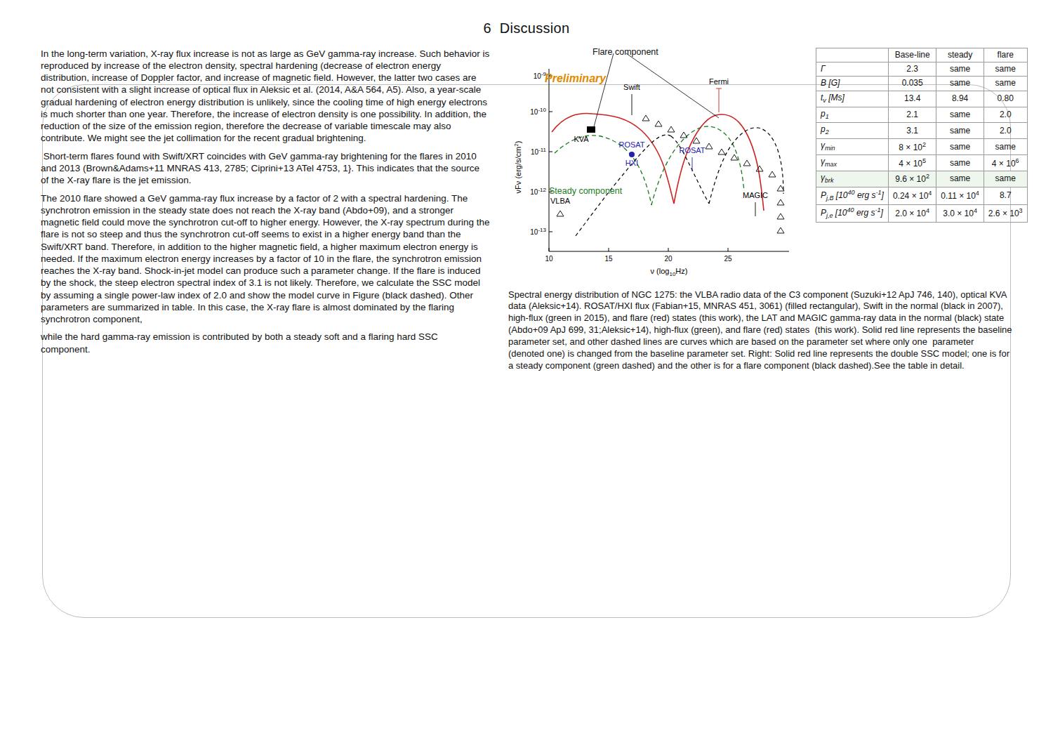6 Discussion
In the long-term variation, X-ray flux increase is not as large as GeV gamma-ray increase. Such behavior is reproduced by increase of the electron density, spectral hardening (decrease of electron energy distribution, increase of Doppler factor, and increase of magnetic field. However, the latter two cases are not consistent with a slight increase of optical flux in Aleksic et al. (2014, A&A 564, A5). Also, a year-scale gradual hardening of electron energy distribution is unlikely, since the cooling time of high energy electrons is much shorter than one year. Therefore, the increase of electron density is one possibility. In addition, the reduction of the size of the emission region, therefore the decrease of variable timescale may also contribute. We might see the jet collimation for the recent gradual brightening.
Short-term flares found with Swift/XRT coincides with GeV gamma-ray brightening for the flares in 2010 and 2013 (Brown&Adams+11 MNRAS 413, 2785; Ciprini+13 ATel 4753, 1}. This indicates that the source of the X-ray flare is the jet emission.
The 2010 flare showed a GeV gamma-ray flux increase by a factor of 2 with a spectral hardening. The synchrotron emission in the steady state does not reach the X-ray band (Abdo+09), and a stronger magnetic field could move the synchrotron cut-off to higher energy. However, the X-ray spectrum during the flare is not so steep and thus the synchrotron cut-off seems to exist in a higher energy band than the Swift/XRT band. Therefore, in addition to the higher magnetic field, a higher maximum electron energy is needed. If the maximum electron energy increases by a factor of 10 in the flare, the synchrotron emission reaches the X-ray band. Shock-in-jet model can produce such a parameter change. If the flare is induced by the shock, the steep electron spectral index of 3.1 is not likely. Therefore, we calculate the SSC model by assuming a single power-law index of 2.0 and show the model curve in Figure (black dashed). Other parameters are summarized in table. In this case, the X-ray flare is almost dominated by the flaring synchrotron component,
while the hard gamma-ray emission is contributed by both a steady soft and a flaring hard SSC component.
Flare component
Preliminary
Steady component
10 15 20 25 10-13 10-12 10-11 10-10 10-9 ν (log10Hz) νFν (erg/s/cm2) KVA ROSAT HXI Swift Fermi ROSAT MAGIC VLBA
| | Base-line | steady | flare |
| --- | --- | --- | --- |
| Γ | 2.3 | same | same |
| B [G] | 0.035 | same | same |
| t v [Ms] | 13.4 | 8.94 | 0.80 |
| p 1 | 2.1 | same | 2.0 |
| p 2 | 3.1 | same | 2.0 |
| γ min | 8 × 10 2 | same | same |
| γ max | 4 × 10 5 | same | 4 × 10 6 |
| γ brk | 9.6 × 10 2 | same | same |
| P j,B [10 40 erg s -1 ] | 0.24 × 10 4 | 0.11 × 10 4 | 8.7 |
| P j,e [10 40 erg s -1 ] | 2.0 × 10 4 | 3.0 × 10 4 | 2.6 × 10 3 |
Spectral energy distribution of NGC 1275: the VLBA radio data of the C3 component (Suzuki+12 ApJ 746, 140), optical KVA data (Aleksic+14). ROSAT/HXI flux (Fabian+15, MNRAS 451, 3061) (filled rectangular), Swift in the normal (black in 2007), high-flux (green in 2015), and flare (red) states (this work), the LAT and MAGIC gamma-ray data in the normal (black) state (Abdo+09 ApJ 699, 31;Aleksic+14), high-flux (green), and flare (red) states (this work). Solid red line represents the baseline parameter set, and other dashed lines are curves which are based on the parameter set where only one parameter (denoted one) is changed from the baseline parameter set. Right: Solid red line represents the double SSC model; one is for a steady component (green dashed) and the other is for a flare component (black dashed).See the table in detail.